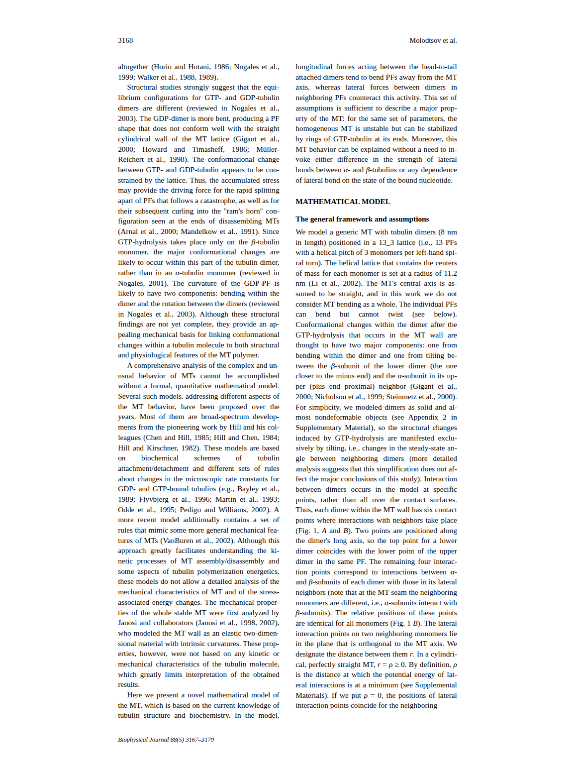3168
Molodtsov et al.
altogether (Horio and Hotani, 1986; Nogales et al., 1999; Walker et al., 1988, 1989).
Structural studies strongly suggest that the equilibrium configurations for GTP- and GDP-tubulin dimers are different (reviewed in Nogales et al., 2003). The GDP-dimer is more bent, producing a PF shape that does not conform well with the straight cylindrical wall of the MT lattice (Gigant et al., 2000; Howard and Timasheff, 1986; Müller-Reichert et al., 1998). The conformational change between GTP- and GDP-tubulin appears to be constrained by the lattice. Thus, the accumulated stress may provide the driving force for the rapid splitting apart of PFs that follows a catastrophe, as well as for their subsequent curling into the ''ram's horn'' configuration seen at the ends of disassembling MTs (Arnal et al., 2000; Mandelkow et al., 1991). Since GTP-hydrolysis takes place only on the β-tubulin monomer, the major conformational changes are likely to occur within this part of the tubulin dimer, rather than in an α-tubulin monomer (reviewed in Nogales, 2001). The curvature of the GDP-PF is likely to have two components: bending within the dimer and the rotation between the dimers (reviewed in Nogales et al., 2003). Although these structural findings are not yet complete, they provide an appealing mechanical basis for linking conformational changes within a tubulin molecule to both structural and physiological features of the MT polymer.
A comprehensive analysis of the complex and unusual behavior of MTs cannot be accomplished without a formal, quantitative mathematical model. Several such models, addressing different aspects of the MT behavior, have been proposed over the years. Most of them are broad-spectrum developments from the pioneering work by Hill and his colleagues (Chen and Hill, 1985; Hill and Chen, 1984; Hill and Kirschner, 1982). These models are based on biochemical schemes of tubulin attachment/detachment and different sets of rules about changes in the microscopic rate constants for GDP- and GTP-bound tubulins (e.g., Bayley et al., 1989; Flyvbjerg et al., 1996; Martin et al., 1993; Odde et al., 1995; Pedigo and Williams, 2002). A more recent model additionally contains a set of rules that mimic some more general mechanical features of MTs (VanBuren et al., 2002). Although this approach greatly facilitates understanding the kinetic processes of MT assembly/disassembly and some aspects of tubulin polymerization energetics, these models do not allow a detailed analysis of the mechanical characteristics of MT and of the stress-associated energy changes. The mechanical properties of the whole stable MT were first analyzed by Janosi and collaborators (Janosi et al., 1998, 2002), who modeled the MT wall as an elastic two-dimensional material with intrinsic curvatures. These properties, however, were not based on any kinetic or mechanical characteristics of the tubulin molecule, which greatly limits interpretation of the obtained results.
Here we present a novel mathematical model of the MT, which is based on the current knowledge of tubulin structure and biochemistry. In the model, longitudinal forces acting between the head-to-tail attached dimers tend to bend PFs away from the MT axis, whereas lateral forces between dimers in neighboring PFs counteract this activity. This set of assumptions is sufficient to describe a major property of the MT: for the same set of parameters, the homogeneous MT is unstable but can be stabilized by rings of GTP-tubulin at its ends. Moreover, this MT behavior can be explained without a need to invoke either difference in the strength of lateral bonds between α- and β-tubulins or any dependence of lateral bond on the state of the bound nucleotide.
MATHEMATICAL MODEL
The general framework and assumptions
We model a generic MT with tubulin dimers (8 nm in length) positioned in a 13_3 lattice (i.e., 13 PFs with a helical pitch of 3 monomers per left-hand spiral turn). The helical lattice that contains the centers of mass for each monomer is set at a radius of 11.2 nm (Li et al., 2002). The MT's central axis is assumed to be straight, and in this work we do not consider MT bending as a whole. The individual PFs can bend but cannot twist (see below). Conformational changes within the dimer after the GTP-hydrolysis that occurs in the MT wall are thought to have two major components: one from bending within the dimer and one from tilting between the β-subunit of the lower dimer (the one closer to the minus end) and the α-subunit in its upper (plus end proximal) neighbor (Gigant et al., 2000; Nicholson et al., 1999; Steinmetz et al., 2000). For simplicity, we modeled dimers as solid and almost nondeformable objects (see Appendix 2 in Supplementary Material), so the structural changes induced by GTP-hydrolysis are manifested exclusively by tilting, i.e., changes in the steady-state angle between neighboring dimers (more detailed analysis suggests that this simplification does not affect the major conclusions of this study). Interaction between dimers occurs in the model at specific points, rather than all over the contact surfaces. Thus, each dimer within the MT wall has six contact points where interactions with neighbors take place (Fig. 1, A and B). Two points are positioned along the dimer's long axis, so the top point for a lower dimer coincides with the lower point of the upper dimer in the same PF. The remaining four interaction points correspond to interactions between α- and β-subunits of each dimer with those in its lateral neighbors (note that at the MT seam the neighboring monomers are different, i.e., α-subunits interact with β-subunits). The relative positions of these points are identical for all monomers (Fig. 1 B). The lateral interaction points on two neighboring monomers lie in the plane that is orthogonal to the MT axis. We designate the distance between them r. In a cylindrical, perfectly straight MT, r = ρ ≥ 0. By definition, ρ is the distance at which the potential energy of lateral interactions is at a minimum (see Supplemental Materials). If we put ρ = 0, the positions of lateral interaction points coincide for the neighboring
Biophysical Journal 88(5) 3167–3179